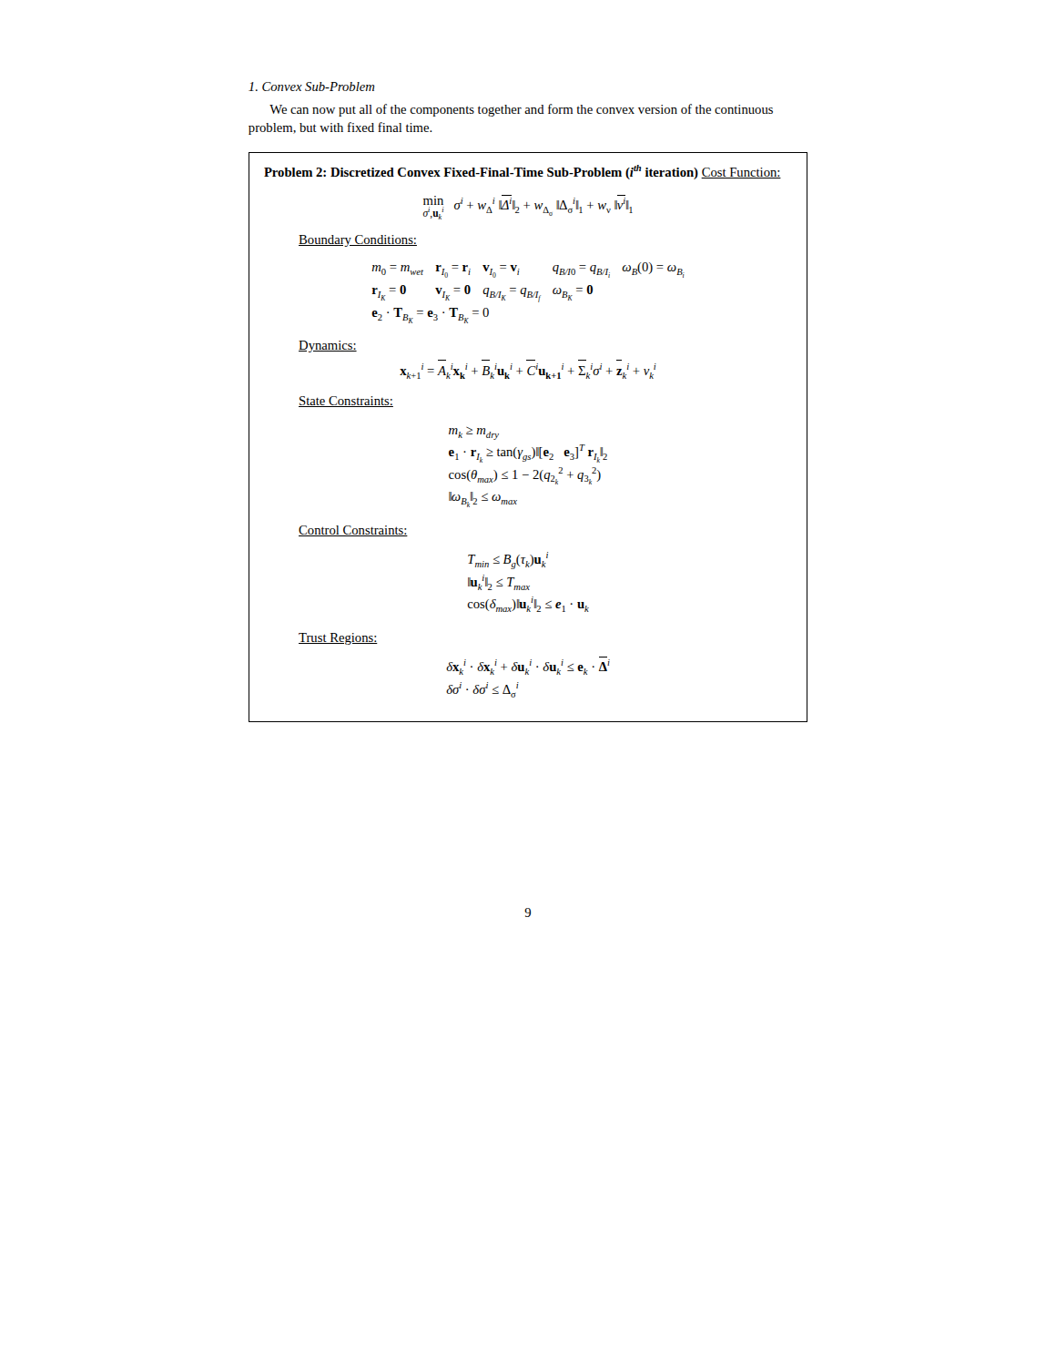1. Convex Sub-Problem
We can now put all of the components together and form the convex version of the continuous problem, but with fixed final time.
Problem 2: Discretized Convex Fixed-Final-Time Sub-Problem (ith iteration) Cost Function:
min σi,uki σi + wΔi ‖Δi‖2 + wΔσ ‖Δσi‖1 + wν ‖νi‖1
Boundary Conditions:
| m 0 = m wet | r I 0 = r i | v I 0 = v i | q B/I 0 = q B/I i | ω B (0) = ω B i |
| r I K = 0 | v I K = 0 | q B/I K = q B/I f | ω B K = 0 | |
| e 2 · T B K = e 3 · T B K = 0 |
Dynamics:
xk+1i = Akixki + Bkiuki + Ciuk+1i + Σkiσi + zki + νki
State Constraints:
mk ≥ mdry
e1 · rIk ≥ tan(γgs)‖[e2 e3]T rIk‖2
cos(θmax) ≤ 1 − 2(q2k2 + q3k2)
‖ωBk‖2 ≤ ωmax
Control Constraints:
Tmin ≤ Bg(τk)uki
‖uki‖2 ≤ Tmax
cos(δmax)‖uki‖2 ≤ e1 · uk
Trust Regions:
δxki · δxki + δuki · δuki ≤ ek · Δi
δσi · δσi ≤ Δσi
9